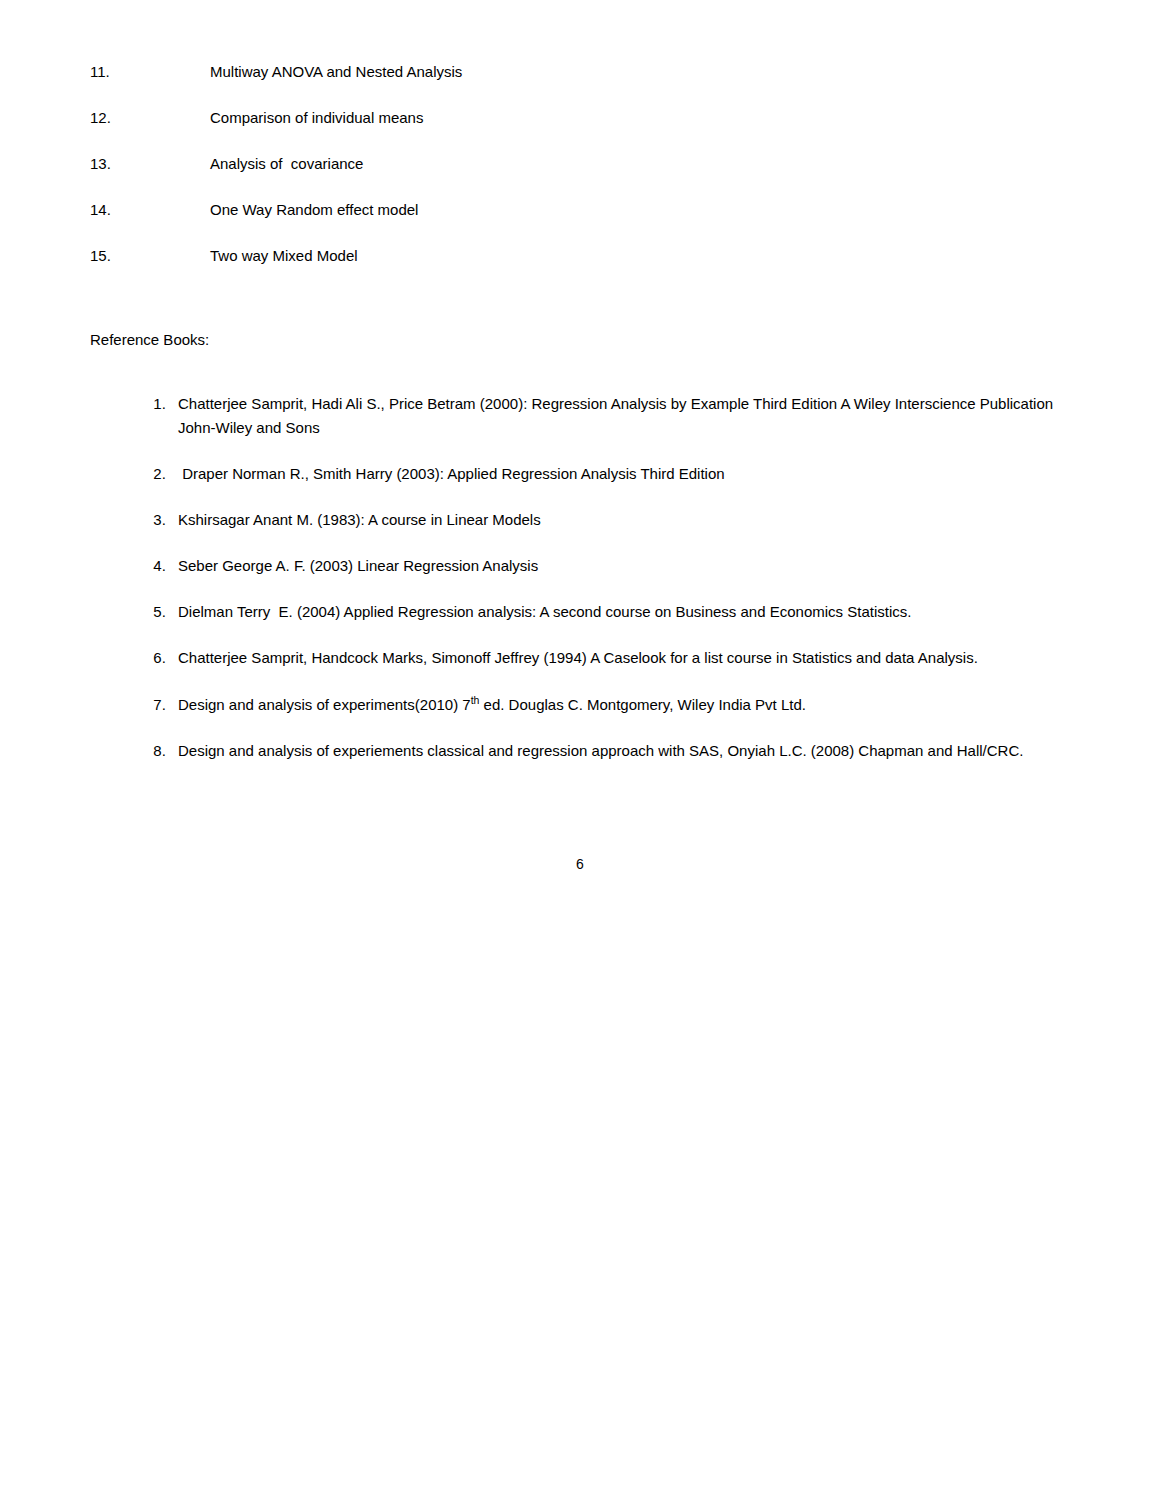11. Multiway ANOVA and Nested Analysis
12. Comparison of individual means
13. Analysis of covariance
14. One Way Random effect model
15. Two way Mixed Model
Reference Books:
Chatterjee Samprit, Hadi Ali S., Price Betram (2000): Regression Analysis by Example Third Edition A Wiley Interscience Publication John-Wiley and Sons
Draper Norman R., Smith Harry (2003): Applied Regression Analysis Third Edition
Kshirsagar Anant M. (1983): A course in Linear Models
Seber George A. F. (2003) Linear Regression Analysis
Dielman Terry E. (2004) Applied Regression analysis: A second course on Business and Economics Statistics.
Chatterjee Samprit, Handcock Marks, Simonoff Jeffrey (1994) A Caselook for a list course in Statistics and data Analysis.
Design and analysis of experiments(2010) 7th ed. Douglas C. Montgomery, Wiley India Pvt Ltd.
Design and analysis of experiements classical and regression approach with SAS, Onyiah L.C. (2008) Chapman and Hall/CRC.
6